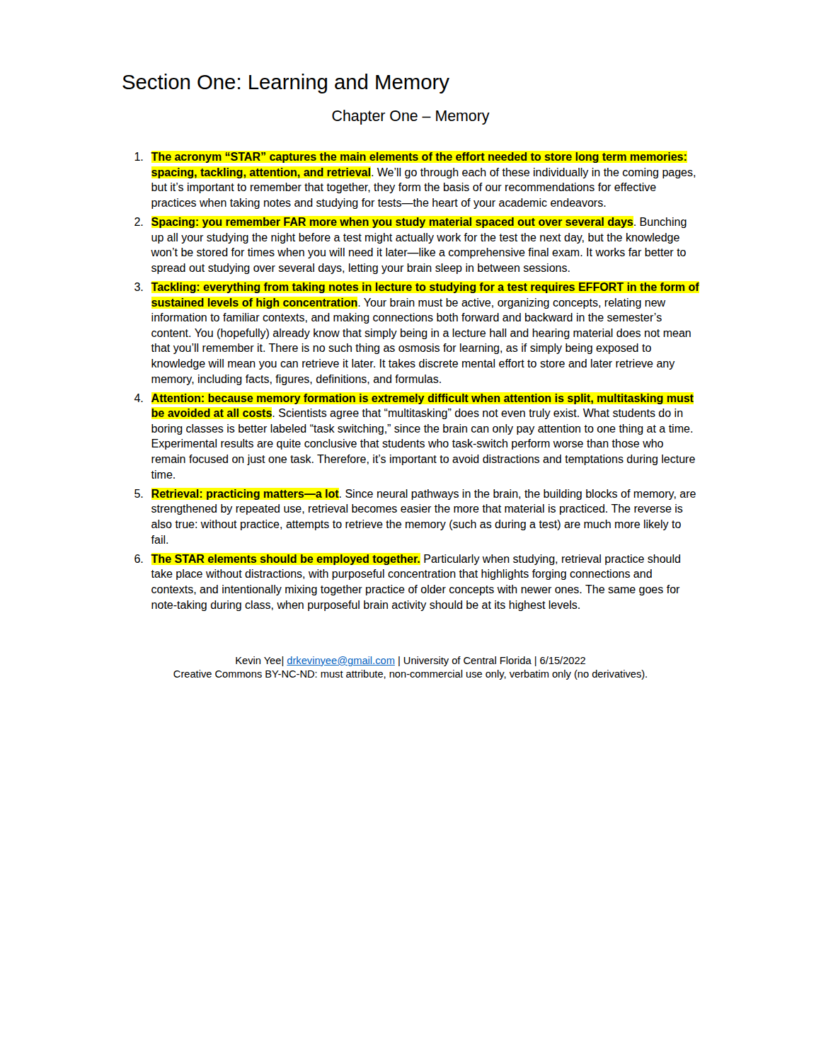Section One: Learning and Memory
Chapter One – Memory
The acronym “STAR” captures the main elements of the effort needed to store long term memories: spacing, tackling, attention, and retrieval. We’ll go through each of these individually in the coming pages, but it’s important to remember that together, they form the basis of our recommendations for effective practices when taking notes and studying for tests—the heart of your academic endeavors.
Spacing: you remember FAR more when you study material spaced out over several days. Bunching up all your studying the night before a test might actually work for the test the next day, but the knowledge won’t be stored for times when you will need it later—like a comprehensive final exam. It works far better to spread out studying over several days, letting your brain sleep in between sessions.
Tackling: everything from taking notes in lecture to studying for a test requires EFFORT in the form of sustained levels of high concentration. Your brain must be active, organizing concepts, relating new information to familiar contexts, and making connections both forward and backward in the semester’s content. You (hopefully) already know that simply being in a lecture hall and hearing material does not mean that you’ll remember it. There is no such thing as osmosis for learning, as if simply being exposed to knowledge will mean you can retrieve it later. It takes discrete mental effort to store and later retrieve any memory, including facts, figures, definitions, and formulas.
Attention: because memory formation is extremely difficult when attention is split, multitasking must be avoided at all costs. Scientists agree that “multitasking” does not even truly exist. What students do in boring classes is better labeled “task switching,” since the brain can only pay attention to one thing at a time. Experimental results are quite conclusive that students who task-switch perform worse than those who remain focused on just one task. Therefore, it’s important to avoid distractions and temptations during lecture time.
Retrieval: practicing matters—a lot. Since neural pathways in the brain, the building blocks of memory, are strengthened by repeated use, retrieval becomes easier the more that material is practiced. The reverse is also true: without practice, attempts to retrieve the memory (such as during a test) are much more likely to fail.
The STAR elements should be employed together. Particularly when studying, retrieval practice should take place without distractions, with purposeful concentration that highlights forging connections and contexts, and intentionally mixing together practice of older concepts with newer ones. The same goes for note-taking during class, when purposeful brain activity should be at its highest levels.
Kevin Yee| drkevinyee@gmail.com | University of Central Florida | 6/15/2022
Creative Commons BY-NC-ND: must attribute, non-commercial use only, verbatim only (no derivatives).